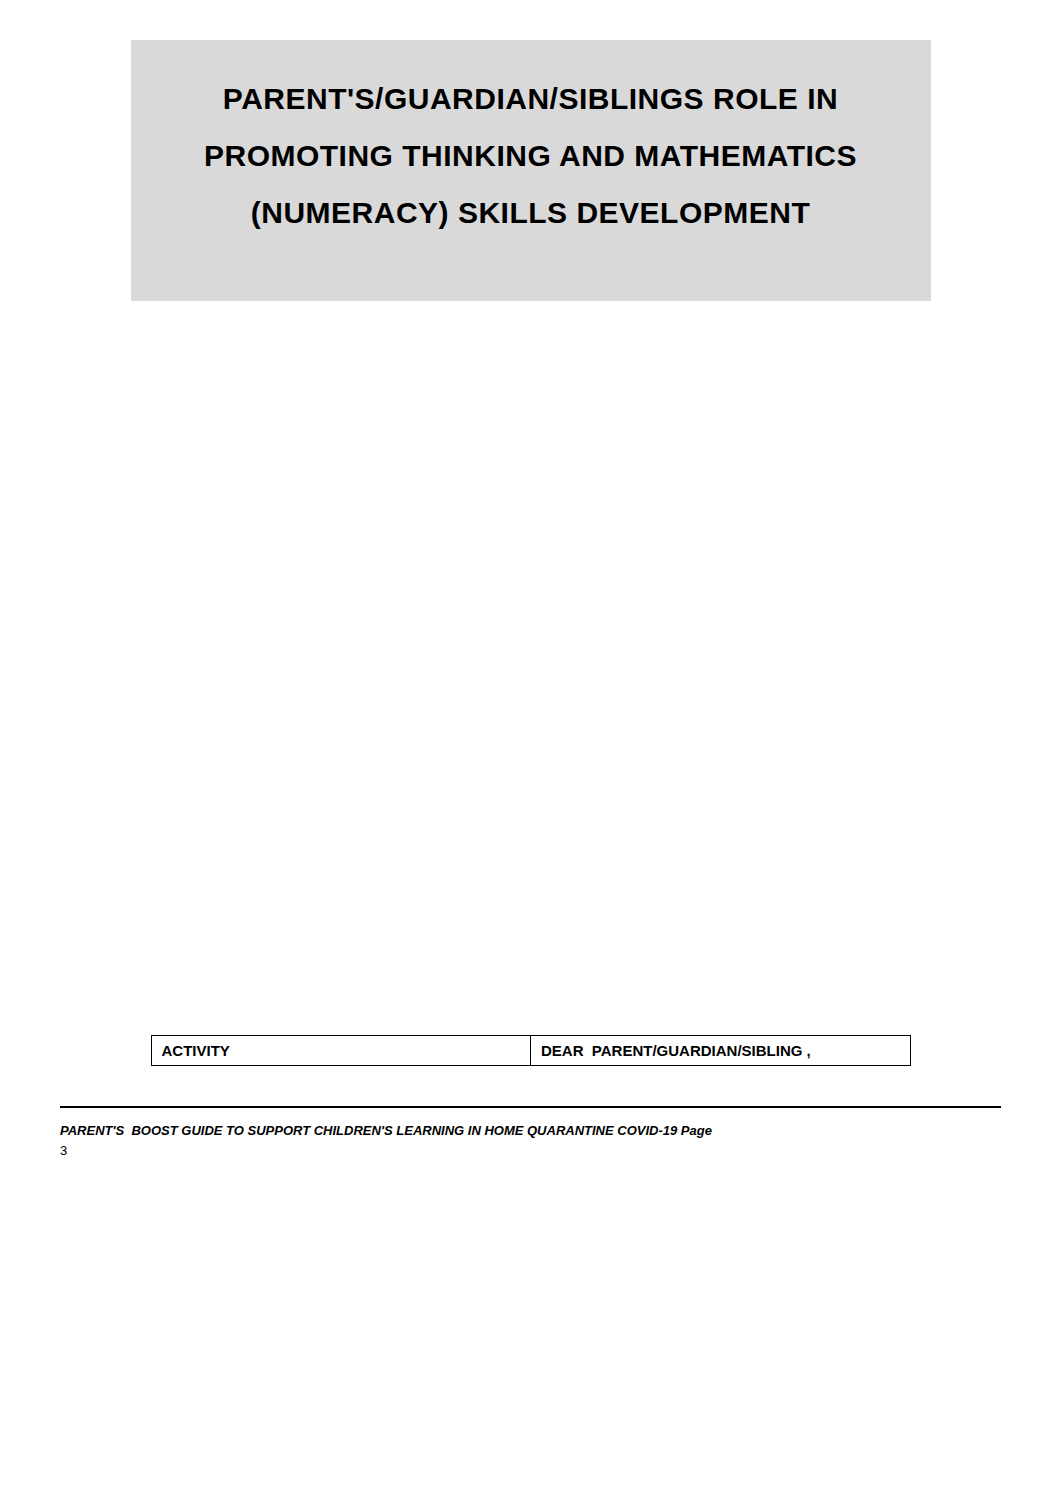PARENT'S/GUARDIAN/SIBLINGS ROLE IN PROMOTING THINKING AND MATHEMATICS (NUMERACY) SKILLS DEVELOPMENT
| ACTIVITY | DEAR PARENT/GUARDIAN/SIBLING , |
PARENT'S BOOST GUIDE TO SUPPORT CHILDREN'S LEARNING IN HOME QUARANTINE COVID-19 Page
3